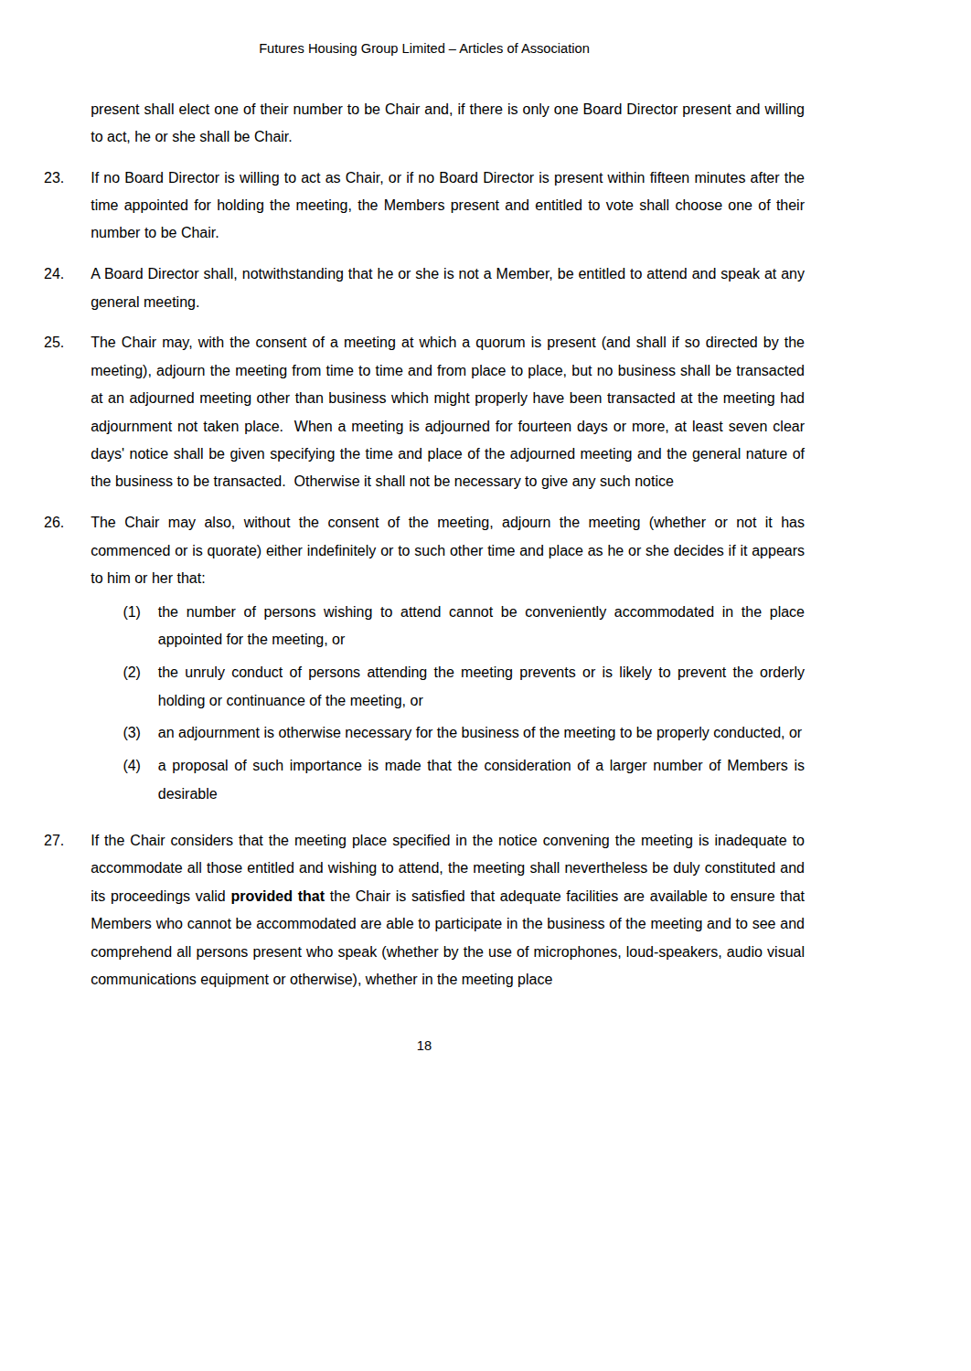Futures Housing Group Limited – Articles of Association
present shall elect one of their number to be Chair and, if there is only one Board Director present and willing to act, he or she shall be Chair.
23. If no Board Director is willing to act as Chair, or if no Board Director is present within fifteen minutes after the time appointed for holding the meeting, the Members present and entitled to vote shall choose one of their number to be Chair.
24. A Board Director shall, notwithstanding that he or she is not a Member, be entitled to attend and speak at any general meeting.
25. The Chair may, with the consent of a meeting at which a quorum is present (and shall if so directed by the meeting), adjourn the meeting from time to time and from place to place, but no business shall be transacted at an adjourned meeting other than business which might properly have been transacted at the meeting had adjournment not taken place. When a meeting is adjourned for fourteen days or more, at least seven clear days' notice shall be given specifying the time and place of the adjourned meeting and the general nature of the business to be transacted. Otherwise it shall not be necessary to give any such notice
26. The Chair may also, without the consent of the meeting, adjourn the meeting (whether or not it has commenced or is quorate) either indefinitely or to such other time and place as he or she decides if it appears to him or her that:
(1) the number of persons wishing to attend cannot be conveniently accommodated in the place appointed for the meeting, or
(2) the unruly conduct of persons attending the meeting prevents or is likely to prevent the orderly holding or continuance of the meeting, or
(3) an adjournment is otherwise necessary for the business of the meeting to be properly conducted, or
(4) a proposal of such importance is made that the consideration of a larger number of Members is desirable
27. If the Chair considers that the meeting place specified in the notice convening the meeting is inadequate to accommodate all those entitled and wishing to attend, the meeting shall nevertheless be duly constituted and its proceedings valid provided that the Chair is satisfied that adequate facilities are available to ensure that Members who cannot be accommodated are able to participate in the business of the meeting and to see and comprehend all persons present who speak (whether by the use of microphones, loud-speakers, audio visual communications equipment or otherwise), whether in the meeting place
18